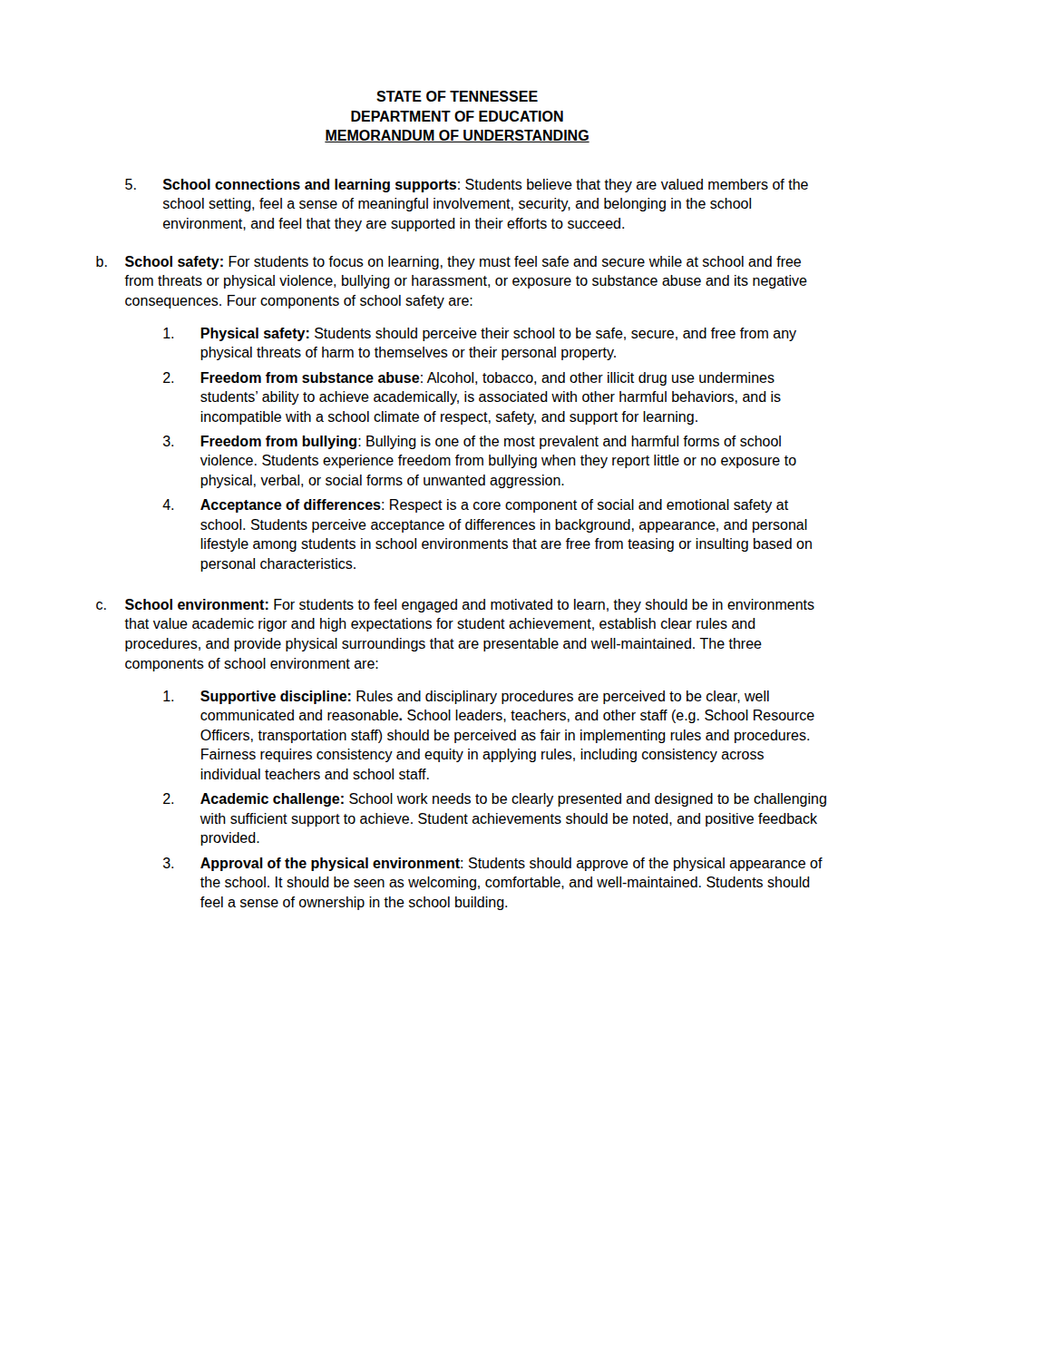STATE OF TENNESSEE DEPARTMENT OF EDUCATION MEMORANDUM OF UNDERSTANDING
5. School connections and learning supports: Students believe that they are valued members of the school setting, feel a sense of meaningful involvement, security, and belonging in the school environment, and feel that they are supported in their efforts to succeed.
b.
School safety: For students to focus on learning, they must feel safe and secure while at school and free from threats or physical violence, bullying or harassment, or exposure to substance abuse and its negative consequences. Four components of school safety are:
1. Physical safety: Students should perceive their school to be safe, secure, and free from any physical threats of harm to themselves or their personal property.
2. Freedom from substance abuse: Alcohol, tobacco, and other illicit drug use undermines students’ ability to achieve academically, is associated with other harmful behaviors, and is incompatible with a school climate of respect, safety, and support for learning.
3. Freedom from bullying: Bullying is one of the most prevalent and harmful forms of school violence. Students experience freedom from bullying when they report little or no exposure to physical, verbal, or social forms of unwanted aggression.
4. Acceptance of differences: Respect is a core component of social and emotional safety at school. Students perceive acceptance of differences in background, appearance, and personal lifestyle among students in school environments that are free from teasing or insulting based on personal characteristics.
c.
School environment: For students to feel engaged and motivated to learn, they should be in environments that value academic rigor and high expectations for student achievement, establish clear rules and procedures, and provide physical surroundings that are presentable and well-maintained. The three components of school environment are:
1. Supportive discipline: Rules and disciplinary procedures are perceived to be clear, well communicated and reasonable. School leaders, teachers, and other staff (e.g. School Resource Officers, transportation staff) should be perceived as fair in implementing rules and procedures. Fairness requires consistency and equity in applying rules, including consistency across individual teachers and school staff.
2. Academic challenge: School work needs to be clearly presented and designed to be challenging with sufficient support to achieve. Student achievements should be noted, and positive feedback provided.
3. Approval of the physical environment: Students should approve of the physical appearance of the school. It should be seen as welcoming, comfortable, and well-maintained. Students should feel a sense of ownership in the school building.